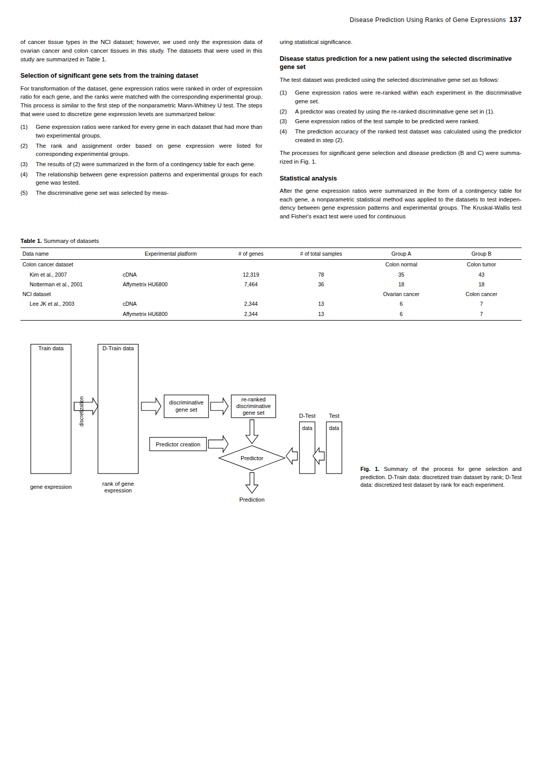Disease Prediction Using Ranks of Gene Expressions 137
of cancer tissue types in the NCI dataset; however, we used only the expression data of ovarian cancer and colon cancer tissues in this study. The datasets that were used in this study are summarized in Table 1.
Selection of significant gene sets from the training dataset
For transformation of the dataset, gene expression ratios were ranked in order of expression ratio for each gene, and the ranks were matched with the corresponding experimental group. This process is similar to the first step of the nonparametric Mann-Whitney U test. The steps that were used to discretize gene expression levels are summarized below:
(1) Gene expression ratios were ranked for every gene in each dataset that had more than two experimental groups.
(2) The rank and assignment order based on gene expression were listed for corresponding experimental groups.
(3) The results of (2) were summarized in the form of a contingency table for each gene.
(4) The relationship between gene expression patterns and experimental groups for each gene was tested.
(5) The discriminative gene set was selected by meas-
uring statistical significance.
Disease status prediction for a new patient using the selected discriminative gene set
The test dataset was predicted using the selected discriminative gene set as follows:
(1) Gene expression ratios were re-ranked within each experiment in the discriminative gene set.
(2) A predictor was created by using the re-ranked discriminative gene set in (1).
(3) Gene expression ratios of the test sample to be predicted were ranked.
(4) The prediction accuracy of the ranked test dataset was calculated using the predictor created in step (2).
The processes for significant gene selection and disease prediction (B and C) were summarized in Fig. 1.
Statistical analysis
After the gene expression ratios were summarized in the form of a contingency table for each gene, a nonparametric statistical method was applied to the datasets to test independency between gene expression patterns and experimental groups. The Kruskal-Wallis test and Fisher's exact test were used for continuous
Table 1. Summary of datasets
| Data name | Experimental platform | # of genes | # of total samples | Group A | Group B |
| --- | --- | --- | --- | --- | --- |
| Colon cancer dataset | | | | Colon normal | Colon tumor |
| Kim et al., 2007 | cDNA | 12,319 | 78 | 35 | 43 |
| Notterman et al., 2001 | Affymetrix HU6800 | 7,464 | 36 | 18 | 18 |
| NCI dataset | | | | Ovarian cancer | Colon cancer |
| Lee JK et al., 2003 | cDNA | 2,344 | 13 | 6 | 7 |
| | Affymetrix HU6800 | 2,344 | 13 | 6 | 7 |
Train data D-Train data discriminative gene set re-ranked discriminative gene set Predictor creation Predictor D-Test data Test Prediction gene expression rank of gene expression data data discretization
Fig. 1. Summary of the process for gene selection and prediction. D-Train data: discretized train dataset by rank; D-Test data: discretized test dataset by rank for each experiment.